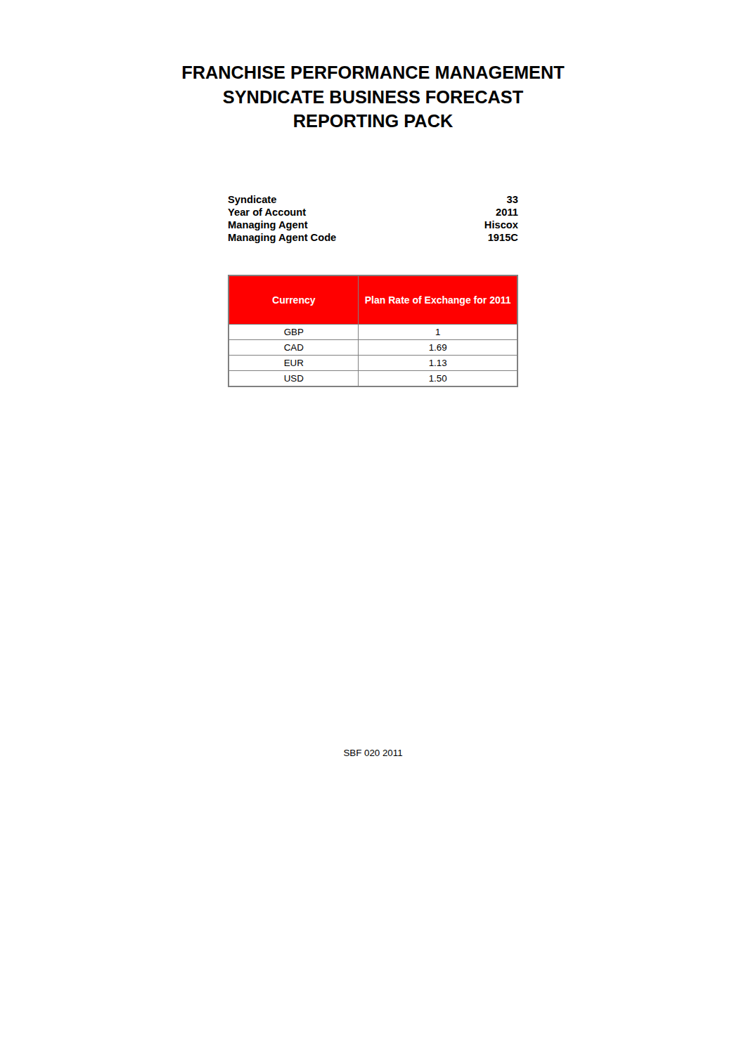FRANCHISE PERFORMANCE MANAGEMENT
SYNDICATE BUSINESS FORECAST
REPORTING PACK
| Syndicate | 33 |
| Year of Account | 2011 |
| Managing Agent | Hiscox |
| Managing Agent Code | 1915C |
| Currency | Plan Rate of Exchange for 2011 |
| --- | --- |
| GBP | 1 |
| CAD | 1.69 |
| EUR | 1.13 |
| USD | 1.50 |
SBF 020 2011